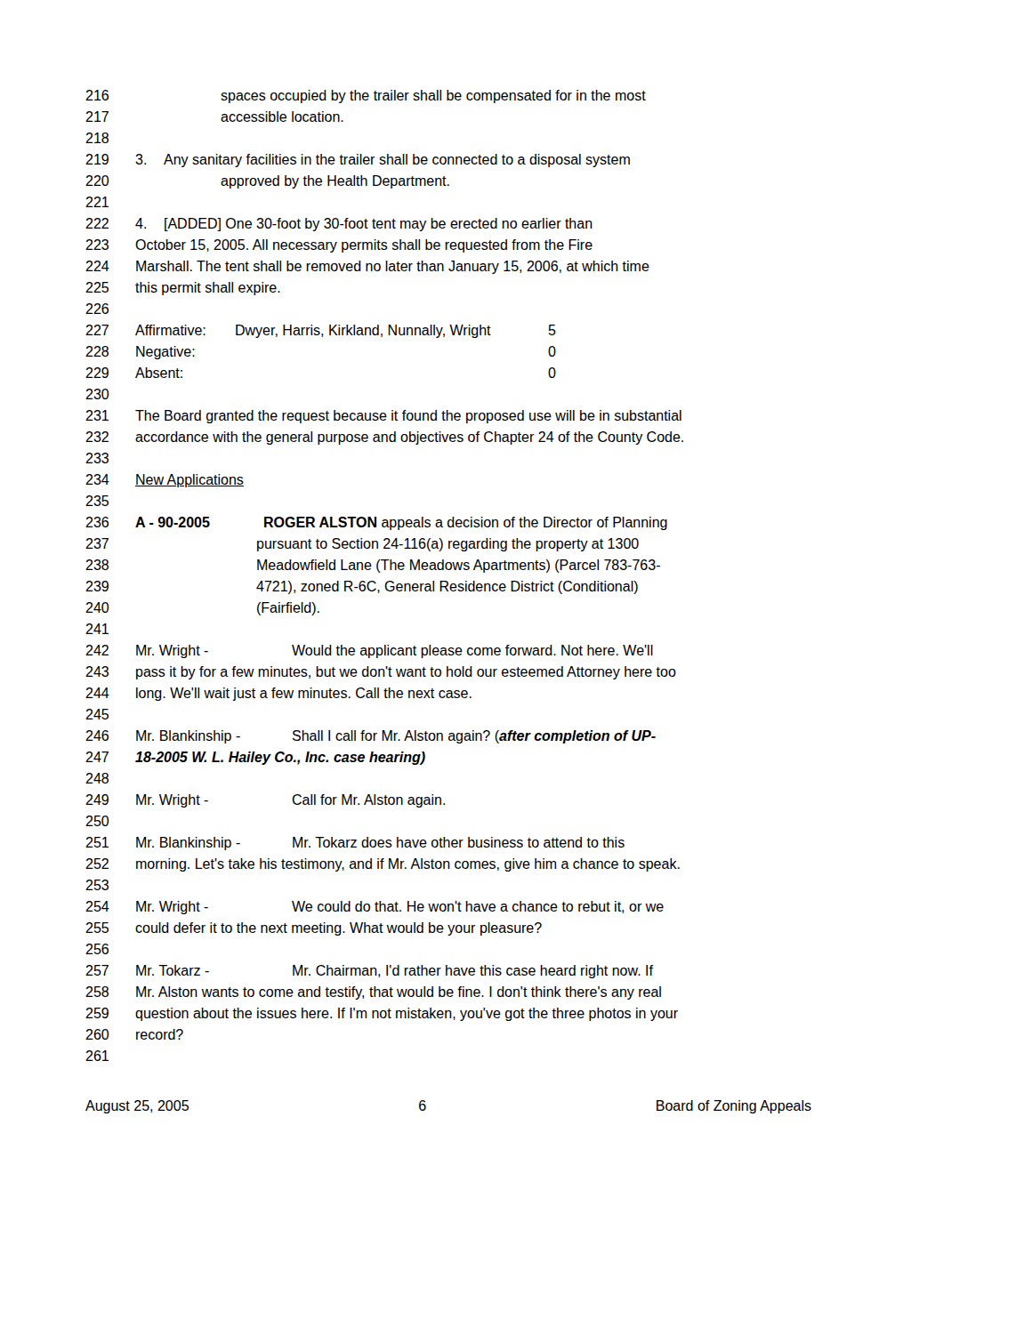216 spaces occupied by the trailer shall be compensated for in the most
217 accessible location.
218
2193. Any sanitary facilities in the trailer shall be connected to a disposal system
220 approved by the Health Department.
221
2224.[ADDED] One 30-foot by 30-foot tent may be erected no earlier than
223 October 15, 2005. All necessary permits shall be requested from the Fire
224 Marshall. The tent shall be removed no later than January 15, 2006, at which time
225 this permit shall expire.
226
227 Affirmative: Dwyer, Harris, Kirkland, Nunnally, Wright5
228 Negative: 0
229 Absent: 0
230
231 The Board granted the request because it found the proposed use will be in substantial
232 accordance with the general purpose and objectives of Chapter 24 of the County Code.
233
234 New Applications
235
236 A - 90-2005 ROGER ALSTON appeals a decision of the Director of Planning
237 pursuant to Section 24-116(a) regarding the property at 1300
238 Meadowfield Lane (The Meadows Apartments) (Parcel 783-763-
2394721), zoned R-6C, General Residence District (Conditional)
240(Fairfield).
241
242 Mr. Wright -Would the applicant please come forward. Not here. We'll
243 pass it by for a few minutes, but we don't want to hold our esteemed Attorney here too
244 long. We'll wait just a few minutes. Call the next case.
245
246 Mr. Blankinship -Shall I call for Mr. Alston again? (after completion of UP-
24718-2005 W. L. Hailey Co., Inc. case hearing)
248
249 Mr. Wright -Call for Mr. Alston again.
250
251 Mr. Blankinship -Mr. Tokarz does have other business to attend to this
252 morning. Let's take his testimony, and if Mr. Alston comes, give him a chance to speak.
253
254 Mr. Wright -We could do that. He won't have a chance to rebut it, or we
255 could defer it to the next meeting. What would be your pleasure?
256
257 Mr. Tokarz -Mr. Chairman, I'd rather have this case heard right now. If
258 Mr. Alston wants to come and testify, that would be fine. I don't think there's any real
259 question about the issues here. If I'm not mistaken, you've got the three photos in your
260 record?
261
August 25, 2005 6 Board of Zoning Appeals